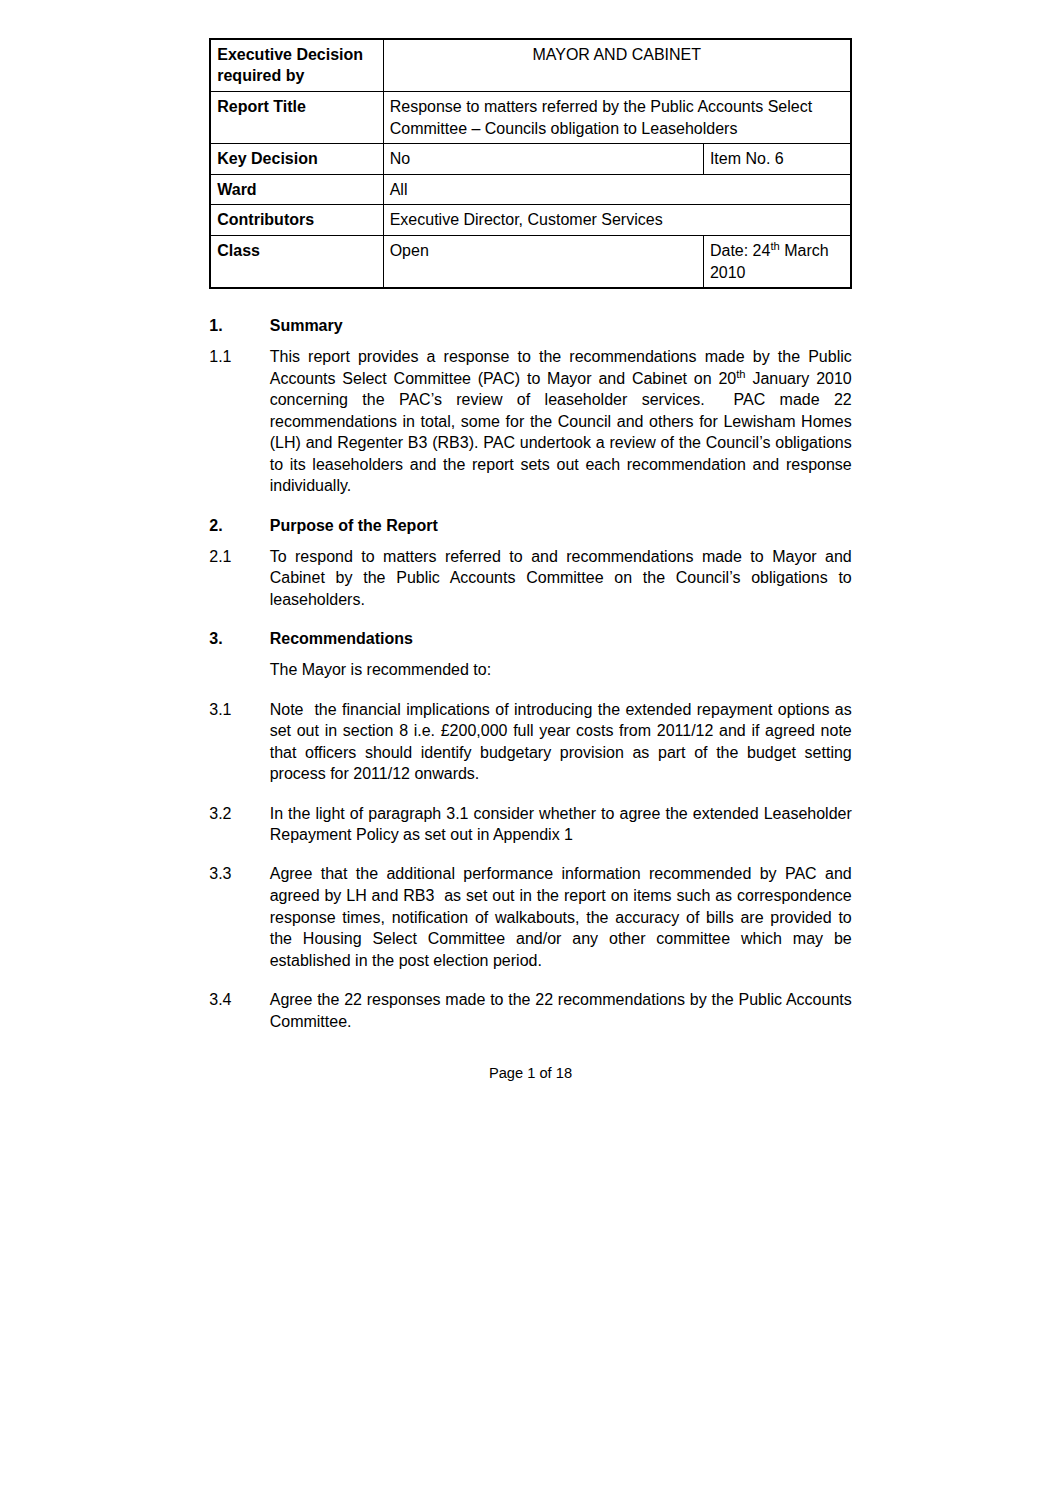| Executive Decision required by | MAYOR AND CABINET |
| Report Title | Response to matters referred by the Public Accounts Select Committee – Councils obligation to Leaseholders |
| Key Decision | No | Item No. 6 |
| Ward | All |
| Contributors | Executive Director, Customer Services |
| Class | Open | Date: 24 th March 2010 |
1.
Summary
1.1
This report provides a response to the recommendations made by the Public Accounts Select Committee (PAC) to Mayor and Cabinet on 20th January 2010 concerning the PAC’s review of leaseholder services. PAC made 22 recommendations in total, some for the Council and others for Lewisham Homes (LH) and Regenter B3 (RB3). PAC undertook a review of the Council’s obligations to its leaseholders and the report sets out each recommendation and response individually.
2.
Purpose of the Report
2.1
To respond to matters referred to and recommendations made to Mayor and Cabinet by the Public Accounts Committee on the Council’s obligations to leaseholders.
3.
Recommendations
The Mayor is recommended to:
3.1
Note the financial implications of introducing the extended repayment options as set out in section 8 i.e. £200,000 full year costs from 2011/12 and if agreed note that officers should identify budgetary provision as part of the budget setting process for 2011/12 onwards.
3.2
In the light of paragraph 3.1 consider whether to agree the extended Leaseholder Repayment Policy as set out in Appendix 1
3.3
Agree that the additional performance information recommended by PAC and agreed by LH and RB3 as set out in the report on items such as correspondence response times, notification of walkabouts, the accuracy of bills are provided to the Housing Select Committee and/or any other committee which may be established in the post election period.
3.4
Agree the 22 responses made to the 22 recommendations by the Public Accounts Committee.
Page 1 of 18